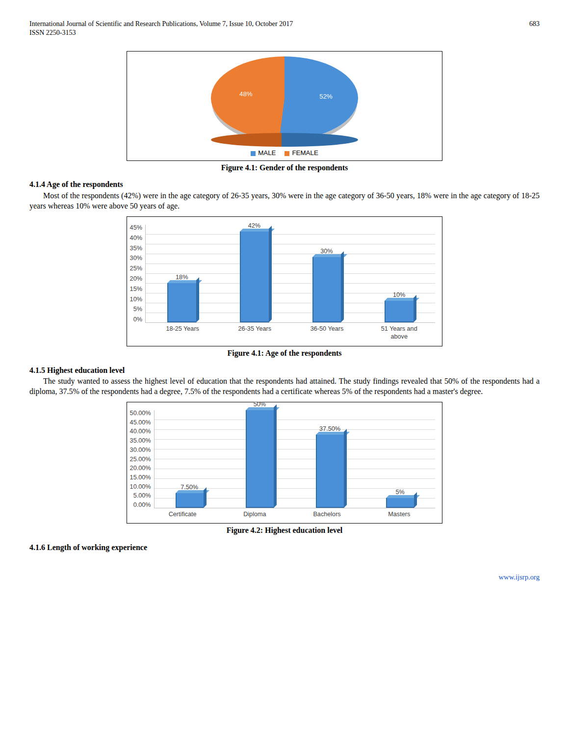International Journal of Scientific and Research Publications, Volume 7, Issue 10, October 2017
ISSN 2250-3153
683
52% 48%
MALE FEMALE
Figure 4.1: Gender of the respondents
4.1.4 Age of the respondents
Most of the respondents (42%) were in the age category of 26-35 years, 30% were in the age category of 36-50 years, 18% were in the age category of 18-25 years whereas 10% were above 50 years of age.
45% 40% 35% 30% 25% 20% 15% 10% 5% 0%
18%
42%
30%
10%
18-25 Years
26-35 Years
36-50 Years
51 Years and above
Figure 4.1: Age of the respondents
4.1.5 Highest education level
The study wanted to assess the highest level of education that the respondents had attained. The study findings revealed that 50% of the respondents had a diploma, 37.5% of the respondents had a degree, 7.5% of the respondents had a certificate whereas 5% of the respondents had a master's degree.
50.00% 45.00% 40.00% 35.00% 30.00% 25.00% 20.00% 15.00% 10.00% 5.00% 0.00%
7.50%
50%
37.50%
5%
Certificate
Diploma
Bachelors
Masters
Figure 4.2: Highest education level
4.1.6 Length of working experience
www.ijsrp.org